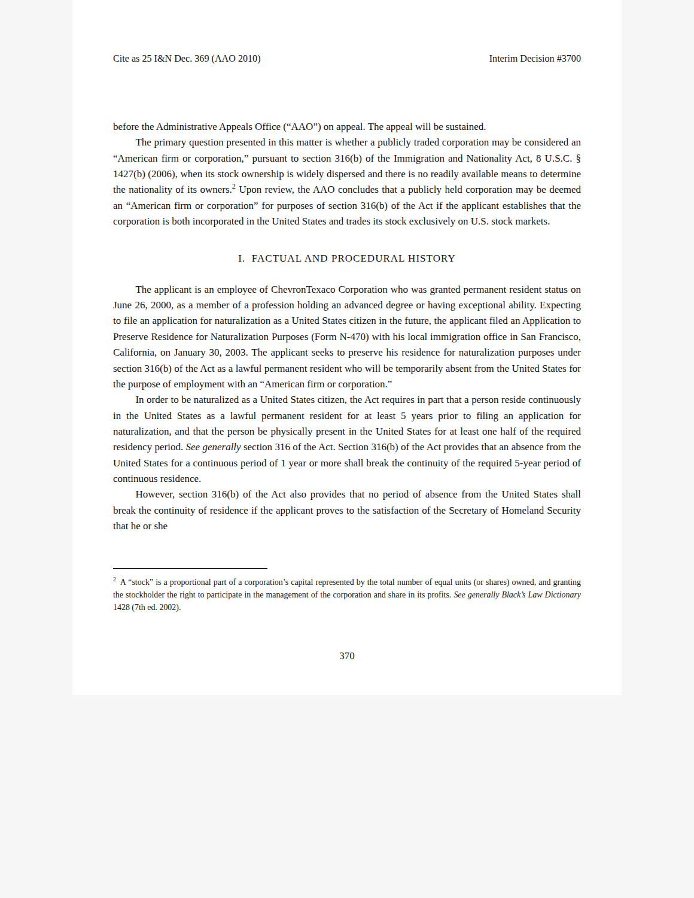Cite as 25 I&N Dec. 369 (AAO 2010) Interim Decision #3700
before the Administrative Appeals Office (“AAO”) on appeal. The appeal will be sustained.
The primary question presented in this matter is whether a publicly traded corporation may be considered an “American firm or corporation,” pursuant to section 316(b) of the Immigration and Nationality Act, 8 U.S.C. § 1427(b) (2006), when its stock ownership is widely dispersed and there is no readily available means to determine the nationality of its owners.2 Upon review, the AAO concludes that a publicly held corporation may be deemed an “American firm or corporation” for purposes of section 316(b) of the Act if the applicant establishes that the corporation is both incorporated in the United States and trades its stock exclusively on U.S. stock markets.
I. Factual and Procedural History
The applicant is an employee of ChevronTexaco Corporation who was granted permanent resident status on June 26, 2000, as a member of a profession holding an advanced degree or having exceptional ability. Expecting to file an application for naturalization as a United States citizen in the future, the applicant filed an Application to Preserve Residence for Naturalization Purposes (Form N-470) with his local immigration office in San Francisco, California, on January 30, 2003. The applicant seeks to preserve his residence for naturalization purposes under section 316(b) of the Act as a lawful permanent resident who will be temporarily absent from the United States for the purpose of employment with an “American firm or corporation.”
In order to be naturalized as a United States citizen, the Act requires in part that a person reside continuously in the United States as a lawful permanent resident for at least 5 years prior to filing an application for naturalization, and that the person be physically present in the United States for at least one half of the required residency period. See generally section 316 of the Act. Section 316(b) of the Act provides that an absence from the United States for a continuous period of 1 year or more shall break the continuity of the required 5-year period of continuous residence.
However, section 316(b) of the Act also provides that no period of absence from the United States shall break the continuity of residence if the applicant proves to the satisfaction of the Secretary of Homeland Security that he or she
2 A “stock” is a proportional part of a corporation’s capital represented by the total number of equal units (or shares) owned, and granting the stockholder the right to participate in the management of the corporation and share in its profits. See generally Black’s Law Dictionary 1428 (7th ed. 2002).
370